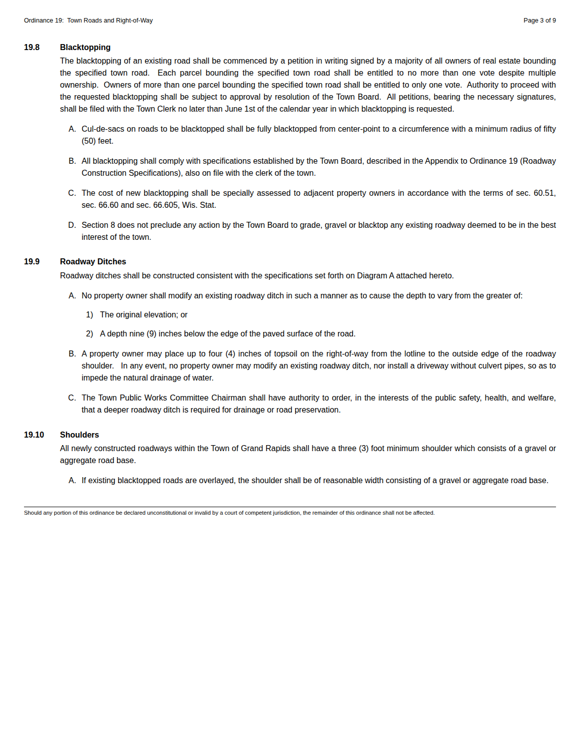Ordinance 19: Town Roads and Right-of-Way Page 3 of 9
19.8 Blacktopping
The blacktopping of an existing road shall be commenced by a petition in writing signed by a majority of all owners of real estate bounding the specified town road. Each parcel bounding the specified town road shall be entitled to no more than one vote despite multiple ownership. Owners of more than one parcel bounding the specified town road shall be entitled to only one vote. Authority to proceed with the requested blacktopping shall be subject to approval by resolution of the Town Board. All petitions, bearing the necessary signatures, shall be filed with the Town Clerk no later than June 1st of the calendar year in which blacktopping is requested.
Cul-de-sacs on roads to be blacktopped shall be fully blacktopped from center-point to a circumference with a minimum radius of fifty (50) feet.
All blacktopping shall comply with specifications established by the Town Board, described in the Appendix to Ordinance 19 (Roadway Construction Specifications), also on file with the clerk of the town.
The cost of new blacktopping shall be specially assessed to adjacent property owners in accordance with the terms of sec. 60.51, sec. 66.60 and sec. 66.605, Wis. Stat.
Section 8 does not preclude any action by the Town Board to grade, gravel or blacktop any existing roadway deemed to be in the best interest of the town.
19.9 Roadway Ditches
Roadway ditches shall be constructed consistent with the specifications set forth on Diagram A attached hereto.
No property owner shall modify an existing roadway ditch in such a manner as to cause the depth to vary from the greater of:
The original elevation; or
A depth nine (9) inches below the edge of the paved surface of the road.
A property owner may place up to four (4) inches of topsoil on the right-of-way from the lotline to the outside edge of the roadway shoulder. In any event, no property owner may modify an existing roadway ditch, nor install a driveway without culvert pipes, so as to impede the natural drainage of water.
The Town Public Works Committee Chairman shall have authority to order, in the interests of the public safety, health, and welfare, that a deeper roadway ditch is required for drainage or road preservation.
19.10 Shoulders
All newly constructed roadways within the Town of Grand Rapids shall have a three (3) foot minimum shoulder which consists of a gravel or aggregate road base.
If existing blacktopped roads are overlayed, the shoulder shall be of reasonable width consisting of a gravel or aggregate road base.
Should any portion of this ordinance be declared unconstitutional or invalid by a court of competent jurisdiction, the remainder of this ordinance shall not be affected.